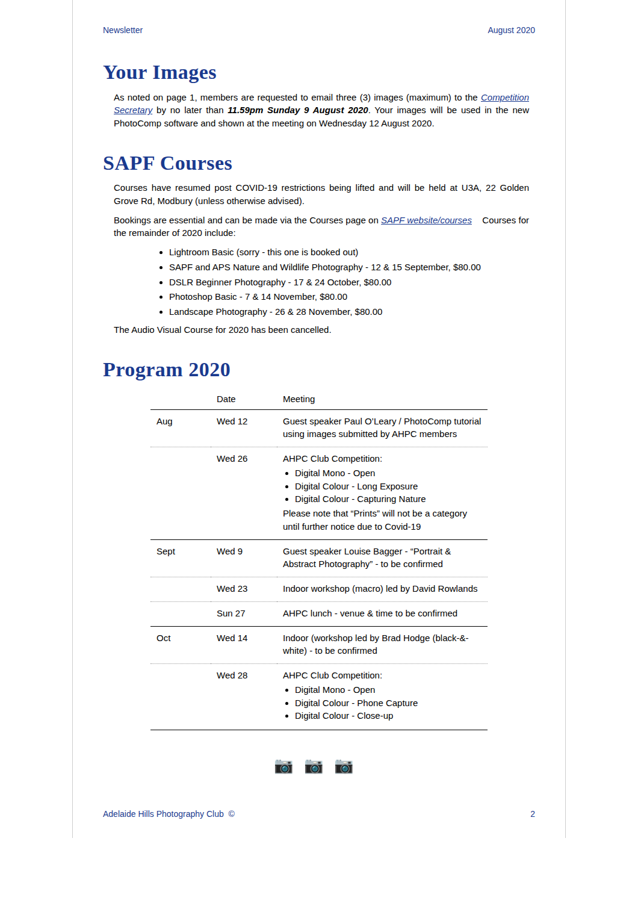Newsletter
August 2020
Your Images
As noted on page 1, members are requested to email three (3) images (maximum) to the Competition Secretary by no later than 11.59pm Sunday 9 August 2020. Your images will be used in the new PhotoComp software and shown at the meeting on Wednesday 12 August 2020.
SAPF Courses
Courses have resumed post COVID-19 restrictions being lifted and will be held at U3A, 22 Golden Grove Rd, Modbury (unless otherwise advised).
Bookings are essential and can be made via the Courses page on SAPF website/courses Courses for the remainder of 2020 include:
Lightroom Basic (sorry - this one is booked out)
SAPF and APS Nature and Wildlife Photography - 12 & 15 September, $80.00
DSLR Beginner Photography - 17 & 24 October, $80.00
Photoshop Basic - 7 & 14 November, $80.00
Landscape Photography - 26 & 28 November, $80.00
The Audio Visual Course for 2020 has been cancelled.
Program 2020
| | Date | Meeting |
| --- | --- | --- |
| Aug | Wed 12 | Guest speaker Paul O’Leary / PhotoComp tutorial using images submitted by AHPC members |
| | Wed 26 | AHPC Club Competition: Digital Mono - Open Digital Colour - Long Exposure Digital Colour - Capturing Nature Please note that “Prints” will not be a category until further notice due to Covid-19 |
| Sept | Wed 9 | Guest speaker Louise Bagger - “Portrait & Abstract Photography” - to be confirmed |
| | Wed 23 | Indoor workshop (macro) led by David Rowlands |
| | Sun 27 | AHPC lunch - venue & time to be confirmed |
| Oct | Wed 14 | Indoor (workshop led by Brad Hodge (black-&-white) - to be confirmed |
| | Wed 28 | AHPC Club Competition: Digital Mono - Open Digital Colour - Phone Capture Digital Colour - Close-up |
📷📷📷
Adelaide Hills Photography Club ©
2